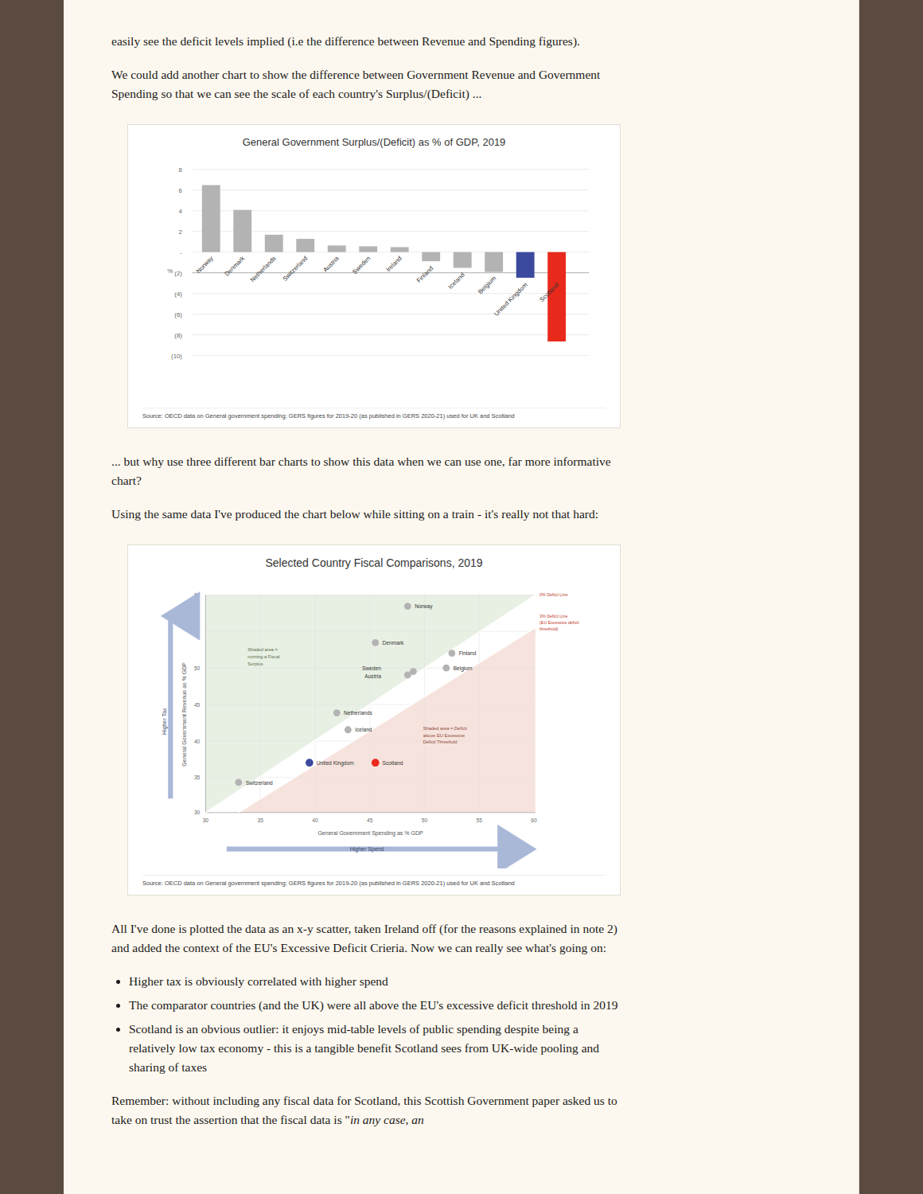easily see the deficit levels implied (i.e the difference between Revenue and Spending figures).
We could add another chart to show the difference between Government Revenue and Government Spending so that we can see the scale of each country's Surplus/(Deficit) ...
General Government Surplus/(Deficit) as % of GDP, 2019
8 6 4 2 - (2) (4) (6) (8) (10) % Norway Denmark Netherlands Switzerland Austria Sweden Ireland Finland Iceland Belgium United Kingdom Scotland
Source: OECD data on General government spending; GERS figures for 2019-20 (as published in GERS 2020-21) used for UK and Scotland
... but why use three different bar charts to show this data when we can use one, far more informative chart?
Using the same data I've produced the chart below while sitting on a train - it's really not that hard:
Selected Country Fiscal Comparisons, 2019
60 55 50 45 40 35 30 30 35 40 45 50 55 60 General Government Revenue as % GDP General Government Spending as % GDP 0% Deficit Line 3% Deficit Line (EU Excessive deficit threshold) Shaded area = running a Fiscal Surplus Shaded area = Deficit above EU Excessive Deficit Threshold Norway Denmark Finland Belgium Sweden Austria Netherlands Iceland United Kingdom Scotland Switzerland Higher Tax Higher Spend
Source: OECD data on General government spending; GERS figures for 2019-20 (as published in GERS 2020-21) used for UK and Scotland
All I've done is plotted the data as an x-y scatter, taken Ireland off (for the reasons explained in note 2) and added the context of the EU's Excessive Deficit Crieria. Now we can really see what's going on:
Higher tax is obviously correlated with higher spend
The comparator countries (and the UK) were all above the EU's excessive deficit threshold in 2019
Scotland is an obvious outlier: it enjoys mid-table levels of public spending despite being a relatively low tax economy - this is a tangible benefit Scotland sees from UK-wide pooling and sharing of taxes
Remember: without including any fiscal data for Scotland, this Scottish Government paper asked us to take on trust the assertion that the fiscal data is "in any case, an